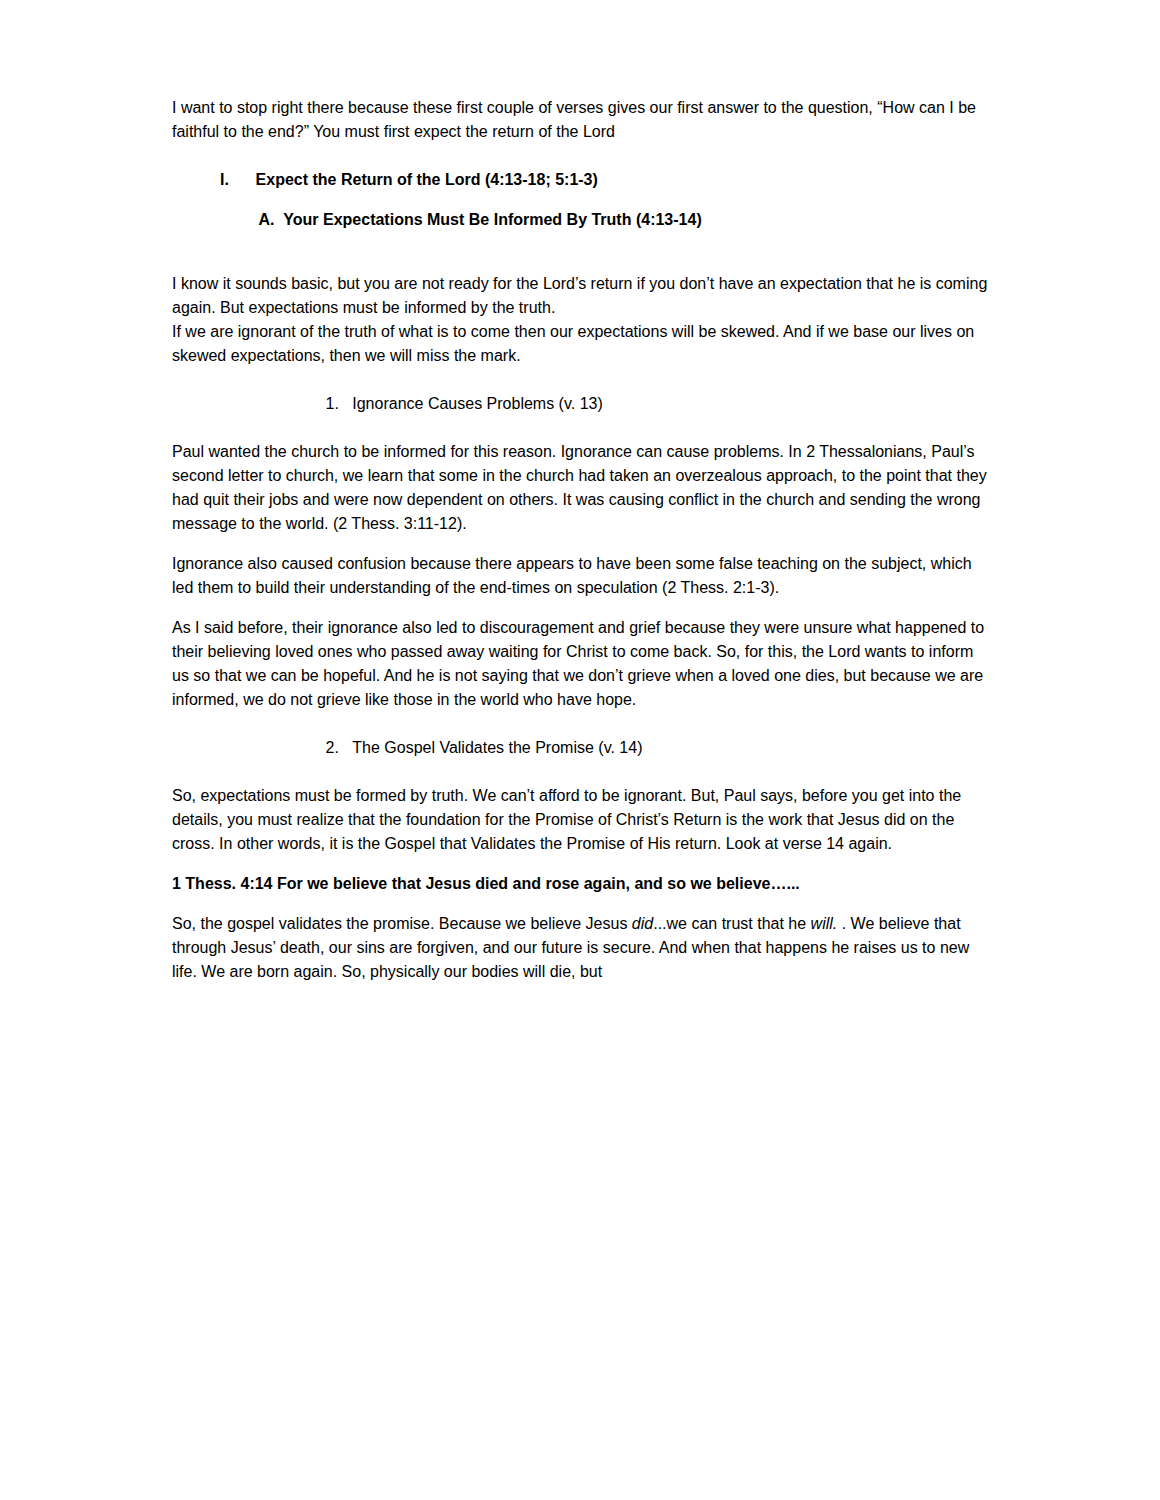I want to stop right there because these first couple of verses gives our first answer to the question, “How can I be faithful to the end?” You must first expect the return of the Lord
I. Expect the Return of the Lord (4:13-18; 5:1-3)
A. Your Expectations Must Be Informed By Truth (4:13-14)
I know it sounds basic, but you are not ready for the Lord’s return if you don’t have an expectation that he is coming again. But expectations must be informed by the truth.
If we are ignorant of the truth of what is to come then our expectations will be skewed. And if we base our lives on skewed expectations, then we will miss the mark.
1. Ignorance Causes Problems (v. 13)
Paul wanted the church to be informed for this reason. Ignorance can cause problems. In 2 Thessalonians, Paul’s second letter to church, we learn that some in the church had taken an overzealous approach, to the point that they had quit their jobs and were now dependent on others. It was causing conflict in the church and sending the wrong message to the world. (2 Thess. 3:11-12).
Ignorance also caused confusion because there appears to have been some false teaching on the subject, which led them to build their understanding of the end-times on speculation (2 Thess. 2:1-3).
As I said before, their ignorance also led to discouragement and grief because they were unsure what happened to their believing loved ones who passed away waiting for Christ to come back. So, for this, the Lord wants to inform us so that we can be hopeful. And he is not saying that we don’t grieve when a loved one dies, but because we are informed, we do not grieve like those in the world who have hope.
2. The Gospel Validates the Promise (v. 14)
So, expectations must be formed by truth. We can’t afford to be ignorant. But, Paul says, before you get into the details, you must realize that the foundation for the Promise of Christ’s Return is the work that Jesus did on the cross. In other words, it is the Gospel that Validates the Promise of His return. Look at verse 14 again.
1 Thess. 4:14 For we believe that Jesus died and rose again, and so we believe…...
So, the gospel validates the promise. Because we believe Jesus did...we can trust that he will. . We believe that through Jesus’ death, our sins are forgiven, and our future is secure. And when that happens he raises us to new life. We are born again. So, physically our bodies will die, but